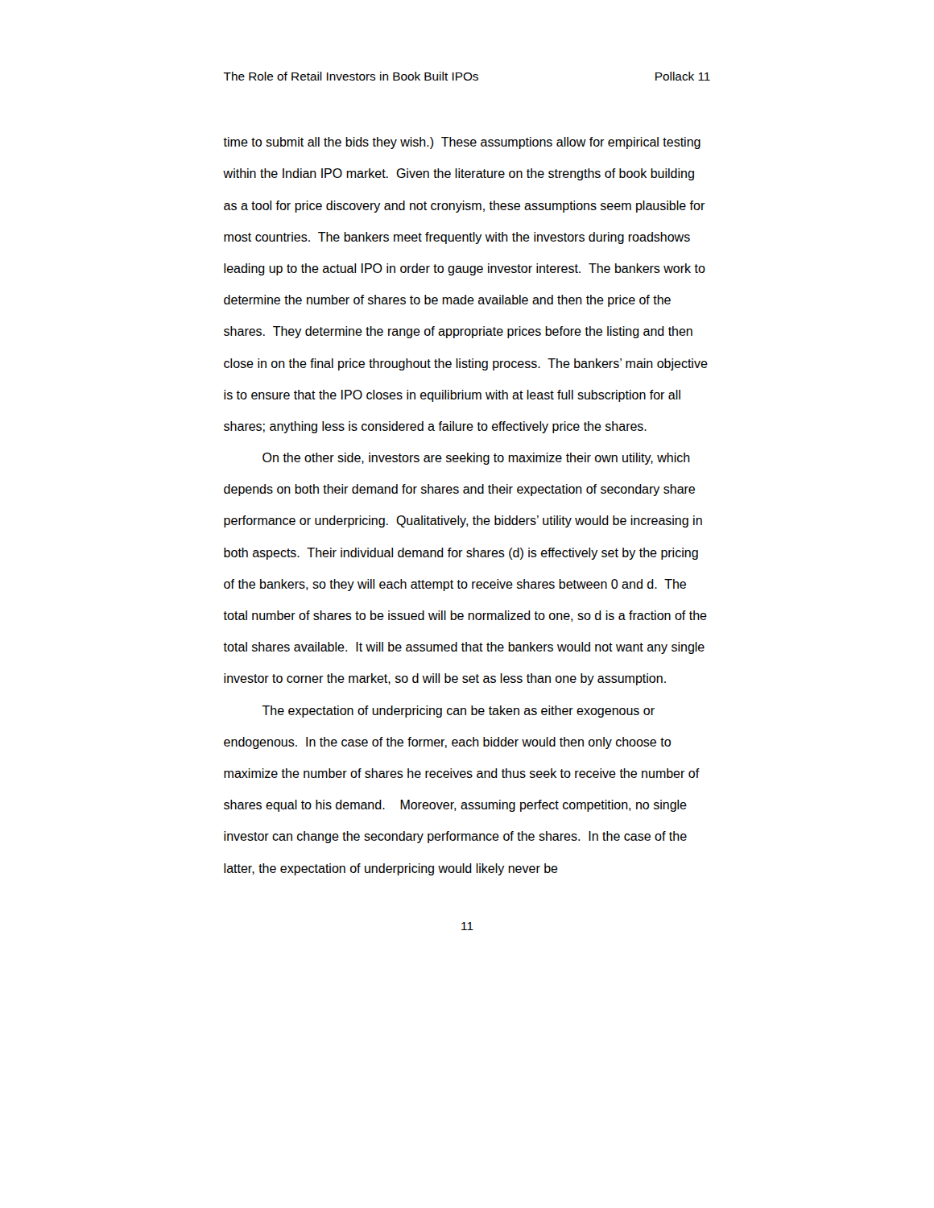The Role of Retail Investors in Book Built IPOs
Pollack 11
time to submit all the bids they wish.) These assumptions allow for empirical testing within the Indian IPO market. Given the literature on the strengths of book building as a tool for price discovery and not cronyism, these assumptions seem plausible for most countries. The bankers meet frequently with the investors during roadshows leading up to the actual IPO in order to gauge investor interest. The bankers work to determine the number of shares to be made available and then the price of the shares. They determine the range of appropriate prices before the listing and then close in on the final price throughout the listing process. The bankers’ main objective is to ensure that the IPO closes in equilibrium with at least full subscription for all shares; anything less is considered a failure to effectively price the shares.
On the other side, investors are seeking to maximize their own utility, which depends on both their demand for shares and their expectation of secondary share performance or underpricing. Qualitatively, the bidders’ utility would be increasing in both aspects. Their individual demand for shares (d) is effectively set by the pricing of the bankers, so they will each attempt to receive shares between 0 and d. The total number of shares to be issued will be normalized to one, so d is a fraction of the total shares available. It will be assumed that the bankers would not want any single investor to corner the market, so d will be set as less than one by assumption.
The expectation of underpricing can be taken as either exogenous or endogenous. In the case of the former, each bidder would then only choose to maximize the number of shares he receives and thus seek to receive the number of shares equal to his demand. Moreover, assuming perfect competition, no single investor can change the secondary performance of the shares. In the case of the latter, the expectation of underpricing would likely never be
11